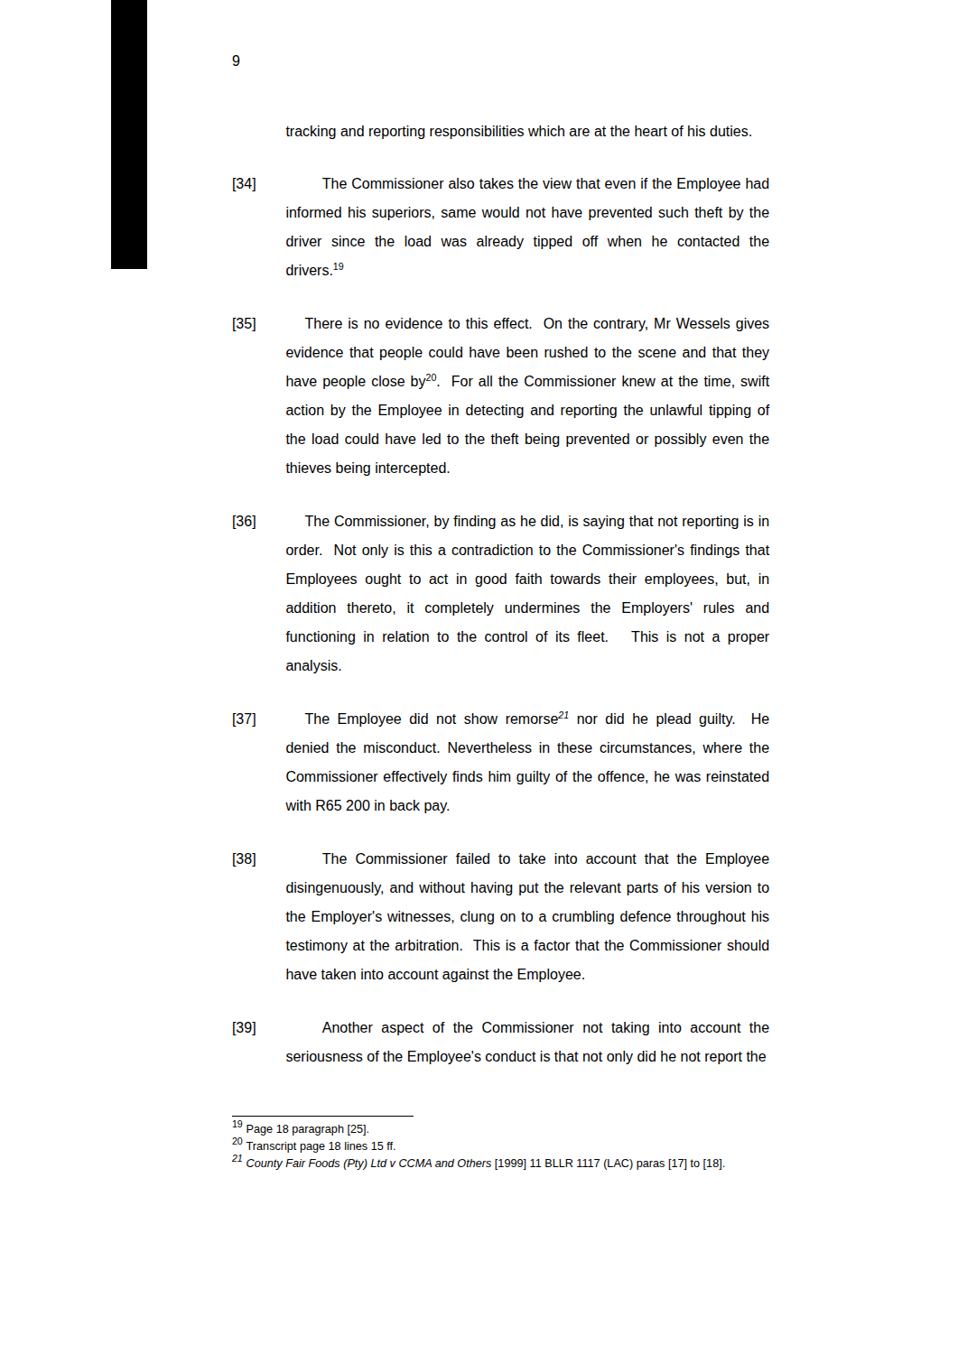9
tracking and reporting responsibilities which are at the heart of his duties.
[34] The Commissioner also takes the view that even if the Employee had informed his superiors, same would not have prevented such theft by the driver since the load was already tipped off when he contacted the drivers.19
[35] There is no evidence to this effect. On the contrary, Mr Wessels gives evidence that people could have been rushed to the scene and that they have people close by20. For all the Commissioner knew at the time, swift action by the Employee in detecting and reporting the unlawful tipping of the load could have led to the theft being prevented or possibly even the thieves being intercepted.
[36] The Commissioner, by finding as he did, is saying that not reporting is in order. Not only is this a contradiction to the Commissioner's findings that Employees ought to act in good faith towards their employees, but, in addition thereto, it completely undermines the Employers' rules and functioning in relation to the control of its fleet. This is not a proper analysis.
[37] The Employee did not show remorse21 nor did he plead guilty. He denied the misconduct. Nevertheless in these circumstances, where the Commissioner effectively finds him guilty of the offence, he was reinstated with R65 200 in back pay.
[38] The Commissioner failed to take into account that the Employee disingenuously, and without having put the relevant parts of his version to the Employer's witnesses, clung on to a crumbling defence throughout his testimony at the arbitration. This is a factor that the Commissioner should have taken into account against the Employee.
[39] Another aspect of the Commissioner not taking into account the seriousness of the Employee's conduct is that not only did he not report the
19Page 18 paragraph [25].
20Transcript page 18 lines 15 ff.
21County Fair Foods (Pty) Ltd v CCMA and Others [1999] 11 BLLR 1117 (LAC) paras [17] to [18].